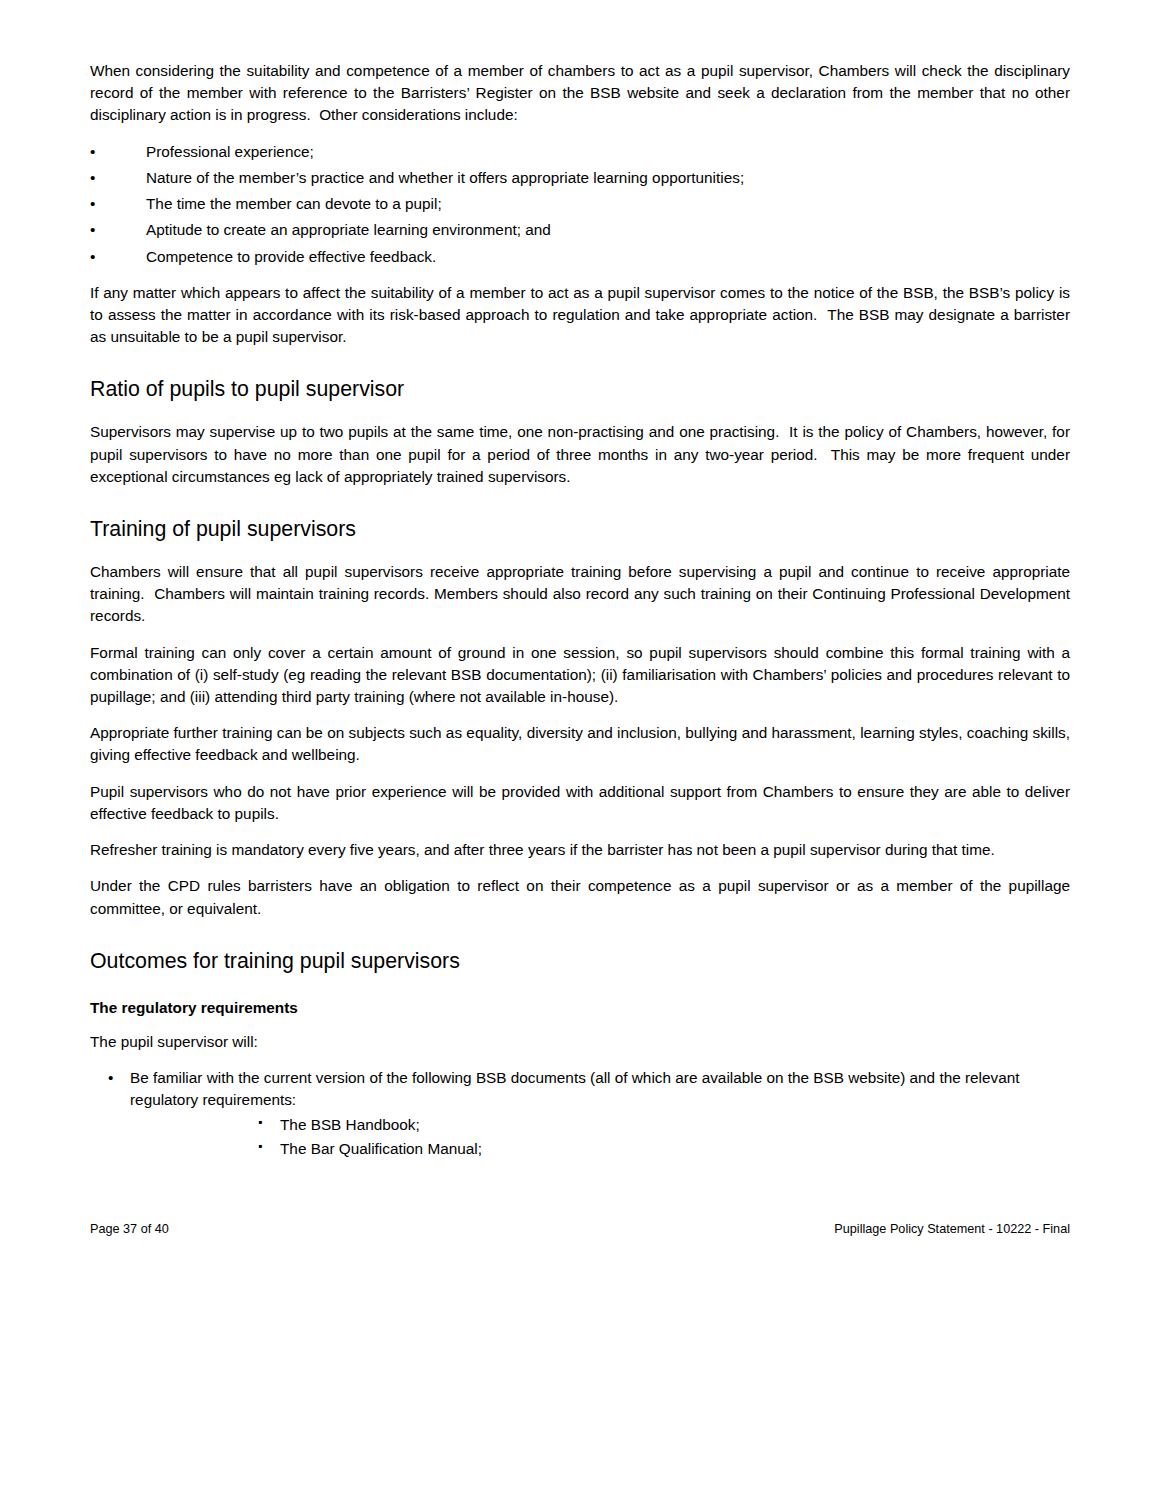When considering the suitability and competence of a member of chambers to act as a pupil supervisor, Chambers will check the disciplinary record of the member with reference to the Barristers’ Register on the BSB website and seek a declaration from the member that no other disciplinary action is in progress. Other considerations include:
Professional experience;
Nature of the member’s practice and whether it offers appropriate learning opportunities;
The time the member can devote to a pupil;
Aptitude to create an appropriate learning environment; and
Competence to provide effective feedback.
If any matter which appears to affect the suitability of a member to act as a pupil supervisor comes to the notice of the BSB, the BSB’s policy is to assess the matter in accordance with its risk-based approach to regulation and take appropriate action. The BSB may designate a barrister as unsuitable to be a pupil supervisor.
Ratio of pupils to pupil supervisor
Supervisors may supervise up to two pupils at the same time, one non-practising and one practising. It is the policy of Chambers, however, for pupil supervisors to have no more than one pupil for a period of three months in any two-year period. This may be more frequent under exceptional circumstances eg lack of appropriately trained supervisors.
Training of pupil supervisors
Chambers will ensure that all pupil supervisors receive appropriate training before supervising a pupil and continue to receive appropriate training. Chambers will maintain training records. Members should also record any such training on their Continuing Professional Development records.
Formal training can only cover a certain amount of ground in one session, so pupil supervisors should combine this formal training with a combination of (i) self-study (eg reading the relevant BSB documentation); (ii) familiarisation with Chambers’ policies and procedures relevant to pupillage; and (iii) attending third party training (where not available in-house).
Appropriate further training can be on subjects such as equality, diversity and inclusion, bullying and harassment, learning styles, coaching skills, giving effective feedback and wellbeing.
Pupil supervisors who do not have prior experience will be provided with additional support from Chambers to ensure they are able to deliver effective feedback to pupils.
Refresher training is mandatory every five years, and after three years if the barrister has not been a pupil supervisor during that time.
Under the CPD rules barristers have an obligation to reflect on their competence as a pupil supervisor or as a member of the pupillage committee, or equivalent.
Outcomes for training pupil supervisors
The regulatory requirements
The pupil supervisor will:
Be familiar with the current version of the following BSB documents (all of which are available on the BSB website) and the relevant regulatory requirements:
The BSB Handbook;
The Bar Qualification Manual;
Page 37 of 40 Pupillage Policy Statement - 10222 - Final